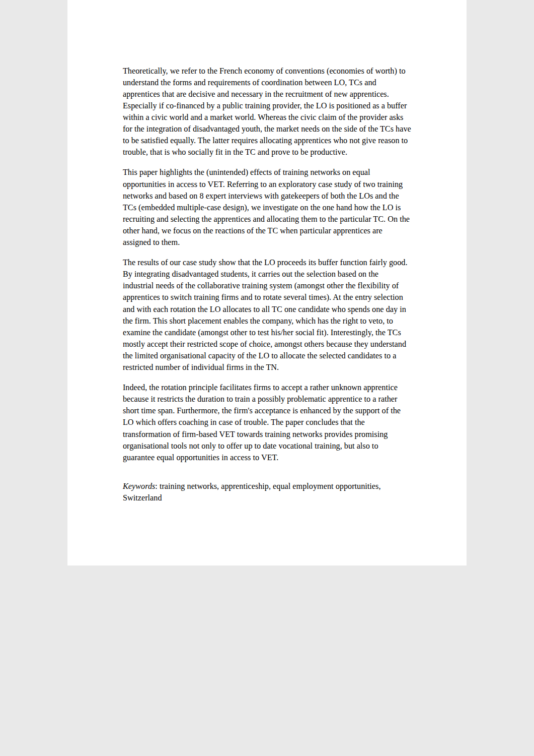Theoretically, we refer to the French economy of conventions (economies of worth) to understand the forms and requirements of coordination between LO, TCs and apprentices that are decisive and necessary in the recruitment of new apprentices. Especially if co-financed by a public training provider, the LO is positioned as a buffer within a civic world and a market world. Whereas the civic claim of the provider asks for the integration of disadvantaged youth, the market needs on the side of the TCs have to be satisfied equally. The latter requires allocating apprentices who not give reason to trouble, that is who socially fit in the TC and prove to be productive.
This paper highlights the (unintended) effects of training networks on equal opportunities in access to VET. Referring to an exploratory case study of two training networks and based on 8 expert interviews with gatekeepers of both the LOs and the TCs (embedded multiple-case design), we investigate on the one hand how the LO is recruiting and selecting the apprentices and allocating them to the particular TC. On the other hand, we focus on the reactions of the TC when particular apprentices are assigned to them.
The results of our case study show that the LO proceeds its buffer function fairly good. By integrating disadvantaged students, it carries out the selection based on the industrial needs of the collaborative training system (amongst other the flexibility of apprentices to switch training firms and to rotate several times). At the entry selection and with each rotation the LO allocates to all TC one candidate who spends one day in the firm. This short placement enables the company, which has the right to veto, to examine the candidate (amongst other to test his/her social fit). Interestingly, the TCs mostly accept their restricted scope of choice, amongst others because they understand the limited organisational capacity of the LO to allocate the selected candidates to a restricted number of individual firms in the TN.
Indeed, the rotation principle facilitates firms to accept a rather unknown apprentice because it restricts the duration to train a possibly problematic apprentice to a rather short time span. Furthermore, the firm's acceptance is enhanced by the support of the LO which offers coaching in case of trouble. The paper concludes that the transformation of firm-based VET towards training networks provides promising organisational tools not only to offer up to date vocational training, but also to guarantee equal opportunities in access to VET.
Keywords: training networks, apprenticeship, equal employment opportunities, Switzerland